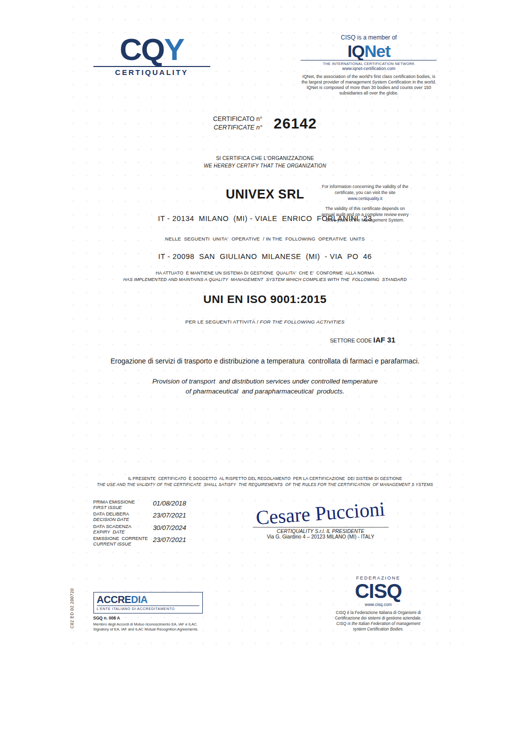CQY
CERTIQUALITY
CISQ is a member of
IQNet
The International Certification Network
www.iqnet-certification.com
IQNet, the association of the world's first class certification bodies, is the largest provider of management System Certification in the world. IQNet is composed of more than 30 bodies and counts over 150 subsidiaries all over the globe.
CERTIFICATO n°
CERTIFICATE n°
26142
For information concerning the validity of the certificate, you can visit the site www.certiquality.it
The validity of this certificate depends on annual audit and on a complete review every three years of the Management System.
SI CERTIFICA CHE L'ORGANIZZAZIONE
WE HEREBY CERTIFY THAT THE ORGANIZATION
UNIVEX SRL
IT - 20134 MILANO (MI) - VIALE ENRICO FORLANINI 23
NELLE SEGUENTI UNITA' OPERATIVE / IN THE FOLLOWING OPERATIVE UNITS
IT - 20098 SAN GIULIANO MILANESE (MI) - VIA PO 46
HA ATTUATO E MANTIENE UN SISTEMA DI GESTIONE QUALITA' CHE E' CONFORME ALLA NORMA
HAS IMPLEMENTED AND MAINTAINS A QUALITY MANAGEMENT SYSTEM WHICH COMPLIES WITH THE FOLLOWING STANDARD
UNI EN ISO 9001:2015
PER LE SEGUENTI ATTIVITÀ / FOR THE FOLLOWING ACTIVITIES
SETTORE CODE IAF 31
Erogazione di servizi di trasporto e distribuzione a temperatura controllata di farmaci e parafarmaci.
Provision of transport and distribution services under controlled temperature
of pharmaceutical and parapharmaceutical products.
IL PRESENTE CERTIFICATO È SOGGETTO AL RISPETTO DEL REGOLAMENTO PER LA CERTIFICAZIONE DEI SISTEMI DI GESTIONE
THE USE AND THE VALIDITY OF THE CERTIFICATE SHALL SATISFY THE REQUIREMENTS OF THE RULES FOR THE CERTIFICATION OF MANAGEMENT S YSTEMS
| PRIMA EMISSIONE FIRST ISSUE | 01/08/2018 |
| DATA DELIBERA DECISION DATE | 23/07/2021 |
| DATA SCADENZA EXPIRY DATE | 30/07/2024 |
| EMISSIONE CORRENTE CURRENT ISSUE | 23/07/2021 |
Cesare Puccioni
CERTIQUALITY S.r.l. IL PRESIDENTE
Via G. Giardino 4 – 20123 MILANO (MI) - ITALY
ACCREDIA
L'Ente Italiano di Accreditamento
SGQ n. 008 A
Membro degli Accordi di Mutuo riconoscimento EA, IAF e ILAC.
Signatory of EA, IAF and ILAC Mutual Recognition Agreements.
Federazione
CISQ
www.cisq.com
CISQ è la Federazione Italiana di Organismi di
Certificazione dei sistemi di gestione aziendale.
CISQ is the Italian Federation of management
system Certification Bodies.
C02 ED 02 200720